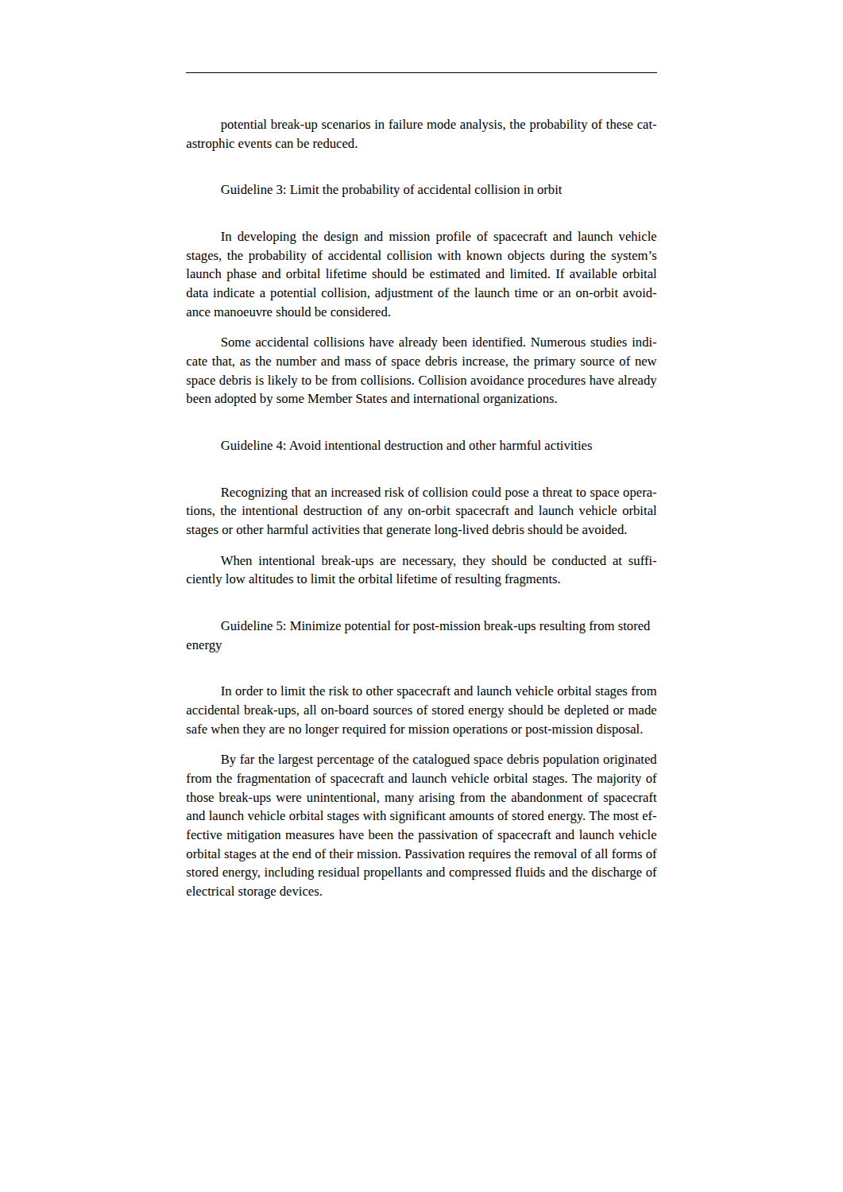potential break-up scenarios in failure mode analysis, the probability of these catastrophic events can be reduced.
Guideline 3: Limit the probability of accidental collision in orbit
In developing the design and mission profile of spacecraft and launch vehicle stages, the probability of accidental collision with known objects during the system’s launch phase and orbital lifetime should be estimated and limited. If available orbital data indicate a potential collision, adjustment of the launch time or an on-orbit avoidance manoeuvre should be considered.
Some accidental collisions have already been identified. Numerous studies indicate that, as the number and mass of space debris increase, the primary source of new space debris is likely to be from collisions. Collision avoidance procedures have already been adopted by some Member States and international organizations.
Guideline 4: Avoid intentional destruction and other harmful activities
Recognizing that an increased risk of collision could pose a threat to space operations, the intentional destruction of any on-orbit spacecraft and launch vehicle orbital stages or other harmful activities that generate long-lived debris should be avoided.
When intentional break-ups are necessary, they should be conducted at sufficiently low altitudes to limit the orbital lifetime of resulting fragments.
Guideline 5: Minimize potential for post-mission break-ups resulting from stored energy
In order to limit the risk to other spacecraft and launch vehicle orbital stages from accidental break-ups, all on-board sources of stored energy should be depleted or made safe when they are no longer required for mission operations or post-mission disposal.
By far the largest percentage of the catalogued space debris population originated from the fragmentation of spacecraft and launch vehicle orbital stages. The majority of those break-ups were unintentional, many arising from the abandonment of spacecraft and launch vehicle orbital stages with significant amounts of stored energy. The most effective mitigation measures have been the passivation of spacecraft and launch vehicle orbital stages at the end of their mission. Passivation requires the removal of all forms of stored energy, including residual propellants and compressed fluids and the discharge of electrical storage devices.